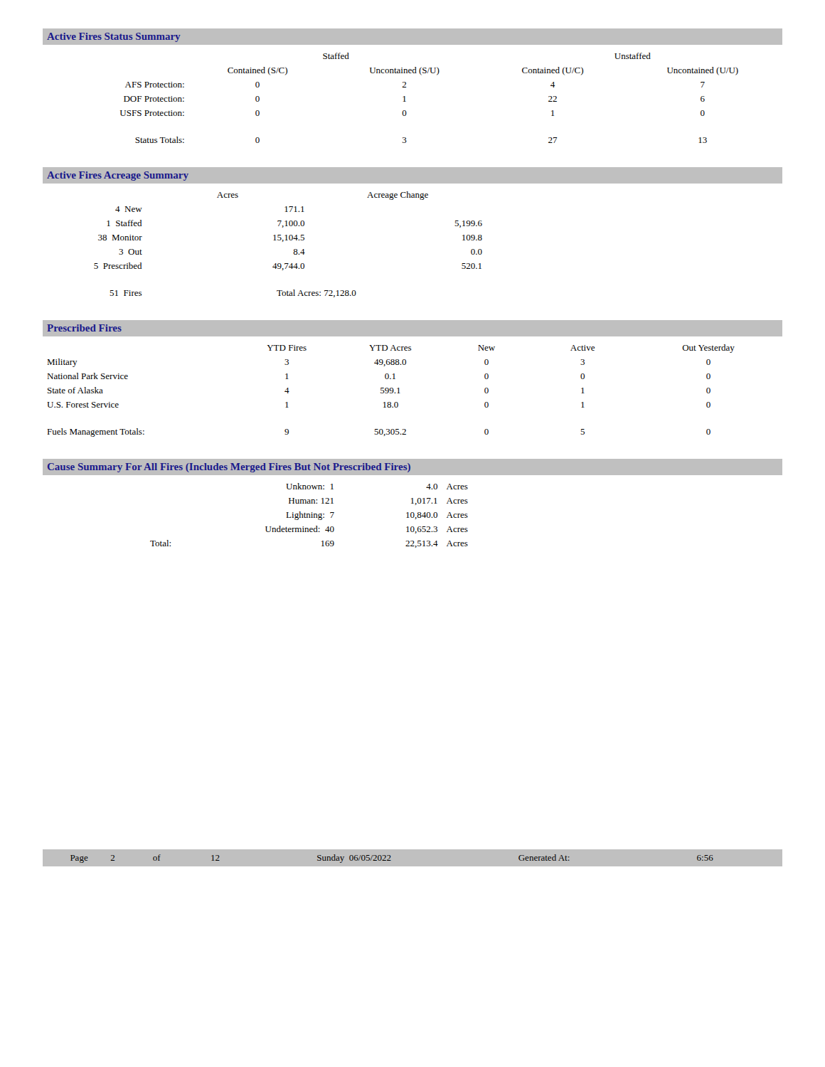Active Fires Status Summary
| | Staffed | Unstaffed |
| | Contained (S/C) | Uncontained (S/U) | Contained (U/C) | Uncontained (U/U) |
| AFS Protection: | 0 | 2 | 4 | 7 |
| DOF Protection: | 0 | 1 | 22 | 6 |
| USFS Protection: | 0 | 0 | 1 | 0 |
| Status Totals: | 0 | 3 | 27 | 13 |
Active Fires Acreage Summary
| | Acres | Acreage Change | |
| 4 New | 171.1 | | |
| 1 Staffed | 7,100.0 | 5,199.6 | |
| 38 Monitor | 15,104.5 | 109.8 | |
| 3 Out | 8.4 | 0.0 | |
| 5 Prescribed | 49,744.0 | 520.1 | |
| 51 Fires | Total Acres: 72,128.0 | |
Prescribed Fires
| | YTD Fires | YTD Acres | New | Active | Out Yesterday |
| Military | 3 | 49,688.0 | 0 | 3 | 0 |
| National Park Service | 1 | 0.1 | 0 | 0 | 0 |
| State of Alaska | 4 | 599.1 | 0 | 1 | 0 |
| U.S. Forest Service | 1 | 18.0 | 0 | 1 | 0 |
| Fuels Management Totals: | 9 | 50,305.2 | 0 | 5 | 0 |
Cause Summary For All Fires (Includes Merged Fires But Not Prescribed Fires)
| | Unknown: 1 | 4.0 | Acres |
| | Human: 121 | 1,017.1 | Acres |
| | Lightning: 7 | 10,840.0 | Acres |
| | Undetermined: 40 | 10,652.3 | Acres |
| Total: | 169 | 22,513.4 | Acres |
| Page | 2 | of | 12 | Sunday 06/05/2022 | Generated At: | 6:56 |